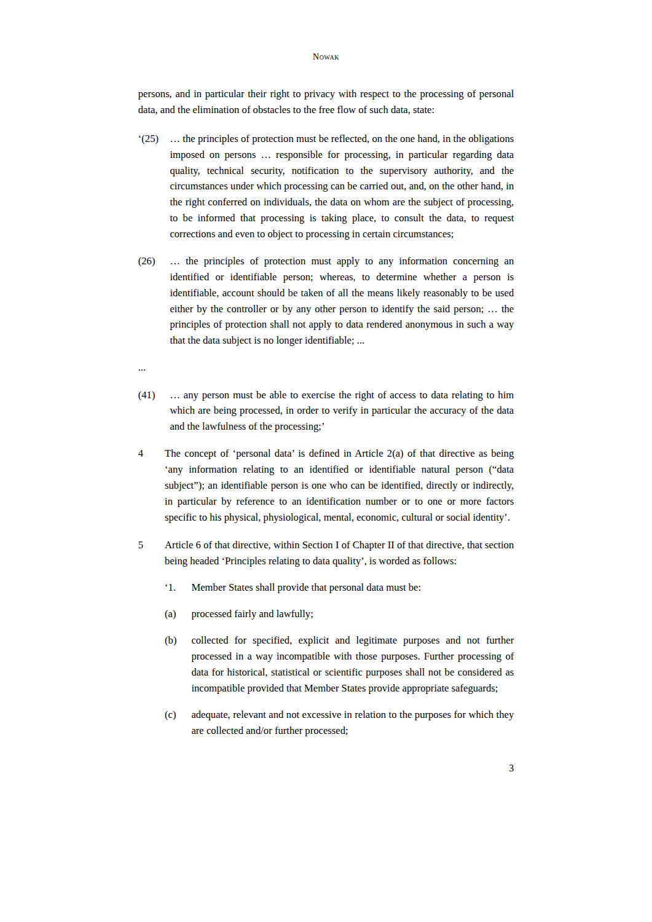Nowak
persons, and in particular their right to privacy with respect to the processing of personal data, and the elimination of obstacles to the free flow of such data, state:
‘(25)
… the principles of protection must be reflected, on the one hand, in the obligations imposed on persons … responsible for processing, in particular regarding data quality, technical security, notification to the supervisory authority, and the circumstances under which processing can be carried out, and, on the other hand, in the right conferred on individuals, the data on whom are the subject of processing, to be informed that processing is taking place, to consult the data, to request corrections and even to object to processing in certain circumstances;
(26)
… the principles of protection must apply to any information concerning an identified or identifiable person; whereas, to determine whether a person is identifiable, account should be taken of all the means likely reasonably to be used either by the controller or by any other person to identify the said person; … the principles of protection shall not apply to data rendered anonymous in such a way that the data subject is no longer identifiable; ...
...
(41)
… any person must be able to exercise the right of access to data relating to him which are being processed, in order to verify in particular the accuracy of the data and the lawfulness of the processing;’
4
The concept of ‘personal data’ is defined in Article 2(a) of that directive as being ‘any information relating to an identified or identifiable natural person (“data subject”); an identifiable person is one who can be identified, directly or indirectly, in particular by reference to an identification number or to one or more factors specific to his physical, physiological, mental, economic, cultural or social identity’.
5
Article 6 of that directive, within Section I of Chapter II of that directive, that section being headed ‘Principles relating to data quality’, is worded as follows:
‘1.
Member States shall provide that personal data must be:
(a)
processed fairly and lawfully;
(b)
collected for specified, explicit and legitimate purposes and not further processed in a way incompatible with those purposes. Further processing of data for historical, statistical or scientific purposes shall not be considered as incompatible provided that Member States provide appropriate safeguards;
(c)
adequate, relevant and not excessive in relation to the purposes for which they are collected and/or further processed;
3